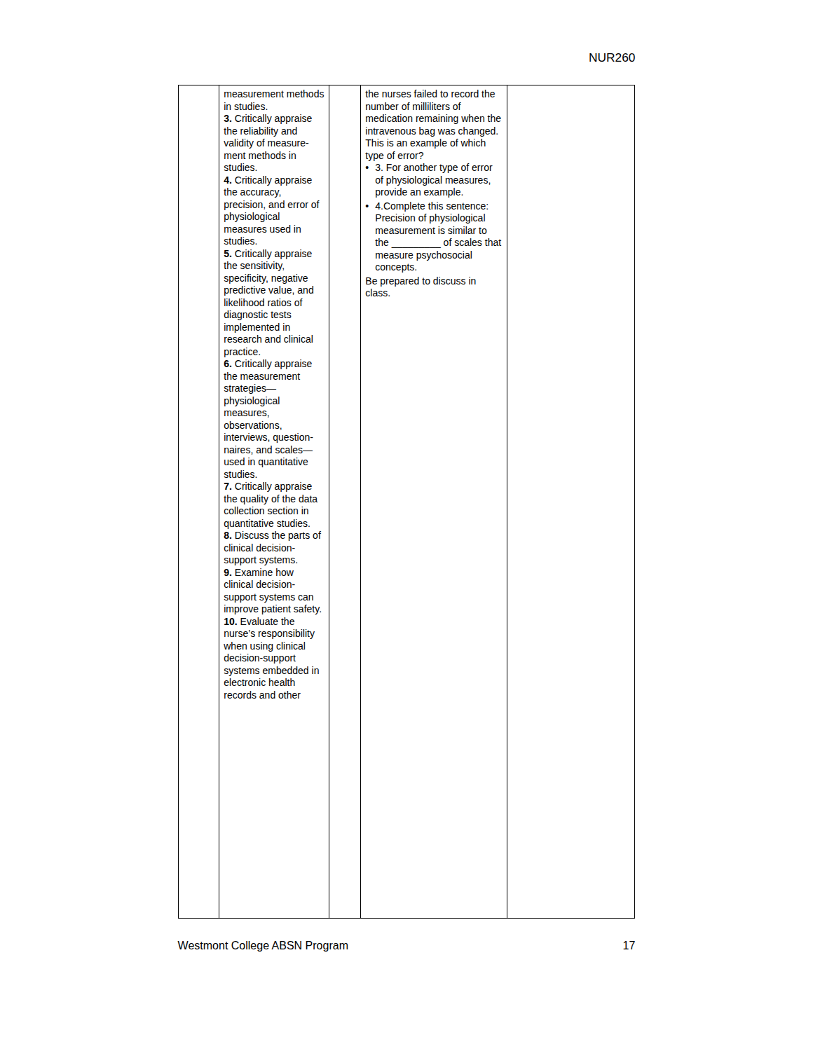NUR260
| | measurement methods in studies. 3. Critically appraise the reliability and validity of measure-ment methods in studies. 4. Critically appraise the accuracy, precision, and error of physiological measures used in studies. 5. Critically appraise the sensitivity, specificity, negative predictive value, and likelihood ratios of diagnostic tests implemented in research and clinical practice. 6. Critically appraise the measurement strategies—physiological measures, observations, interviews, question-naires, and scales—used in quantitative studies. 7. Critically appraise the quality of the data collection section in quantitative studies. 8. Discuss the parts of clinical decision-support systems. 9. Examine how clinical decision-support systems can improve patient safety. 10. Evaluate the nurse’s responsibility when using clinical decision-support systems embedded in electronic health records and other | | the nurses failed to record the number of milliliters of medication remaining when the intravenous bag was changed. This is an example of which type of error? 3. For another type of error of physiological measures, provide an example. 4.Complete this sentence: Precision of physiological measurement is similar to the _________ of scales that measure psychosocial concepts. Be prepared to discuss in class. | |
Westmont College ABSN Program
17